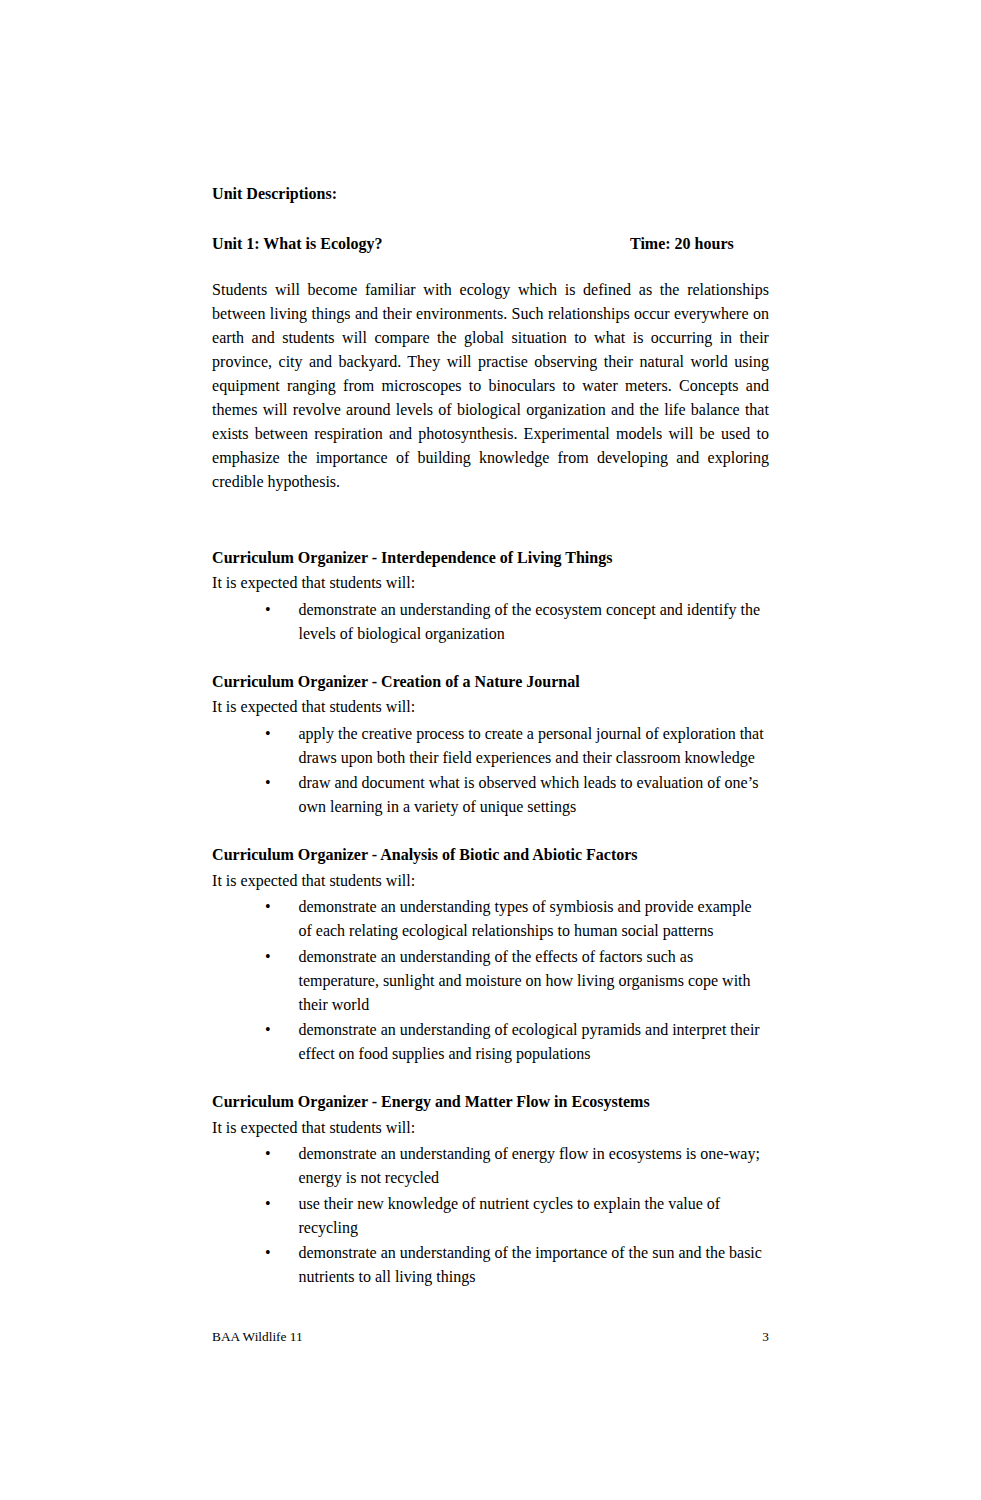Unit Descriptions:
Unit 1: What is Ecology? Time: 20 hours
Students will become familiar with ecology which is defined as the relationships between living things and their environments. Such relationships occur everywhere on earth and students will compare the global situation to what is occurring in their province, city and backyard. They will practise observing their natural world using equipment ranging from microscopes to binoculars to water meters. Concepts and themes will revolve around levels of biological organization and the life balance that exists between respiration and photosynthesis. Experimental models will be used to emphasize the importance of building knowledge from developing and exploring credible hypothesis.
Curriculum Organizer - Interdependence of Living Things
It is expected that students will:
demonstrate an understanding of the ecosystem concept and identify the levels of biological organization
Curriculum Organizer - Creation of a Nature Journal
It is expected that students will:
apply the creative process to create a personal journal of exploration that draws upon both their field experiences and their classroom knowledge
draw and document what is observed which leads to evaluation of one’s own learning in a variety of unique settings
Curriculum Organizer - Analysis of Biotic and Abiotic Factors
It is expected that students will:
demonstrate an understanding types of symbiosis and provide example of each relating ecological relationships to human social patterns
demonstrate an understanding of the effects of factors such as temperature, sunlight and moisture on how living organisms cope with their world
demonstrate an understanding of ecological pyramids and interpret their effect on food supplies and rising populations
Curriculum Organizer - Energy and Matter Flow in Ecosystems
It is expected that students will:
demonstrate an understanding of energy flow in ecosystems is one-way; energy is not recycled
use their new knowledge of nutrient cycles to explain the value of recycling
demonstrate an understanding of the importance of the sun and the basic nutrients to all living things
BAA Wildlife 11 3